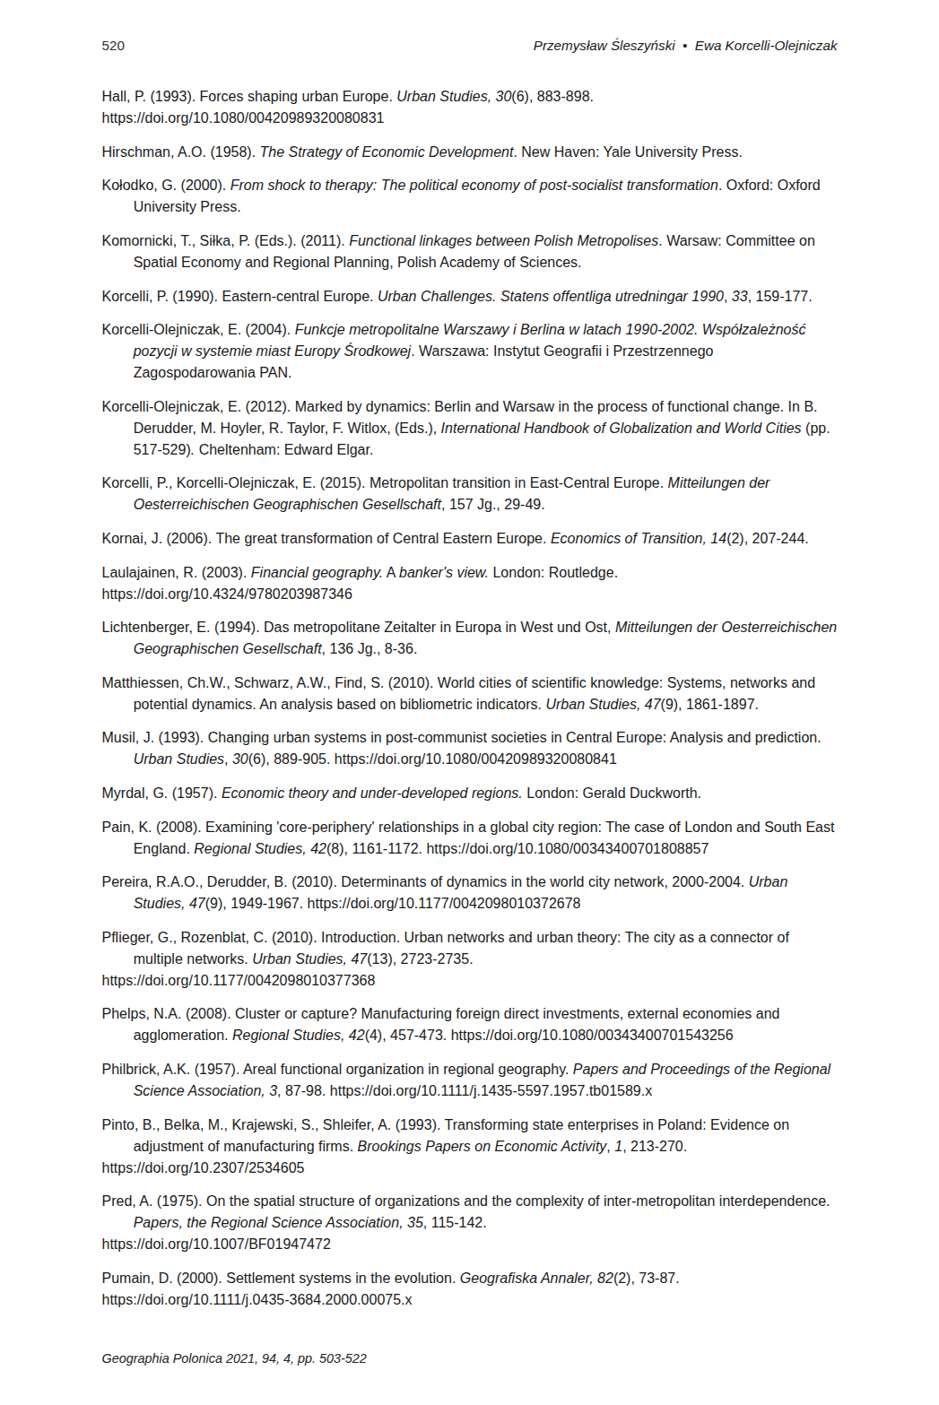520 Przemysław Śleszyński • Ewa Korcelli-Olejniczak
Hall, P. (1993). Forces shaping urban Europe. Urban Studies, 30(6), 883-898. https://doi.org/10.1080/00420989320080831
Hirschman, A.O. (1958). The Strategy of Economic Development. New Haven: Yale University Press.
Kołodko, G. (2000). From shock to therapy: The political economy of post-socialist transformation. Oxford: Oxford University Press.
Komornicki, T., Siłka, P. (Eds.). (2011). Functional linkages between Polish Metropolises. Warsaw: Committee on Spatial Economy and Regional Planning, Polish Academy of Sciences.
Korcelli, P. (1990). Eastern-central Europe. Urban Challenges. Statens offentliga utredningar 1990, 33, 159-177.
Korcelli-Olejniczak, E. (2004). Funkcje metropolitalne Warszawy i Berlina w latach 1990-2002. Współzależność pozycji w systemie miast Europy Środkowej. Warszawa: Instytut Geografii i Przestrzennego Zagospodarowania PAN.
Korcelli-Olejniczak, E. (2012). Marked by dynamics: Berlin and Warsaw in the process of functional change. In B. Derudder, M. Hoyler, R. Taylor, F. Witlox, (Eds.), International Handbook of Globalization and World Cities (pp. 517-529). Cheltenham: Edward Elgar.
Korcelli, P., Korcelli-Olejniczak, E. (2015). Metropolitan transition in East-Central Europe. Mitteilungen der Oesterreichischen Geographischen Gesellschaft, 157 Jg., 29-49.
Kornai, J. (2006). The great transformation of Central Eastern Europe. Economics of Transition, 14(2), 207-244.
Laulajainen, R. (2003). Financial geography. A banker's view. London: Routledge. https://doi.org/10.4324/9780203987346
Lichtenberger, E. (1994). Das metropolitane Zeitalter in Europa in West und Ost, Mitteilungen der Oesterreichischen Geographischen Gesellschaft, 136 Jg., 8-36.
Matthiessen, Ch.W., Schwarz, A.W., Find, S. (2010). World cities of scientific knowledge: Systems, networks and potential dynamics. An analysis based on bibliometric indicators. Urban Studies, 47(9), 1861-1897.
Musil, J. (1993). Changing urban systems in post-communist societies in Central Europe: Analysis and prediction. Urban Studies, 30(6), 889-905. https://doi.org/10.1080/00420989320080841
Myrdal, G. (1957). Economic theory and under-developed regions. London: Gerald Duckworth.
Pain, K. (2008). Examining 'core-periphery' relationships in a global city region: The case of London and South East England. Regional Studies, 42(8), 1161-1172. https://doi.org/10.1080/00343400701808857
Pereira, R.A.O., Derudder, B. (2010). Determinants of dynamics in the world city network, 2000-2004. Urban Studies, 47(9), 1949-1967. https://doi.org/10.1177/0042098010372678
Pflieger, G., Rozenblat, C. (2010). Introduction. Urban networks and urban theory: The city as a connector of multiple networks. Urban Studies, 47(13), 2723-2735. https://doi.org/10.1177/0042098010377368
Phelps, N.A. (2008). Cluster or capture? Manufacturing foreign direct investments, external economies and agglomeration. Regional Studies, 42(4), 457-473. https://doi.org/10.1080/00343400701543256
Philbrick, A.K. (1957). Areal functional organization in regional geography. Papers and Proceedings of the Regional Science Association, 3, 87-98. https://doi.org/10.1111/j.1435-5597.1957.tb01589.x
Pinto, B., Belka, M., Krajewski, S., Shleifer, A. (1993). Transforming state enterprises in Poland: Evidence on adjustment of manufacturing firms. Brookings Papers on Economic Activity, 1, 213-270. https://doi.org/10.2307/2534605
Pred, A. (1975). On the spatial structure of organizations and the complexity of inter-metropolitan interdependence. Papers, the Regional Science Association, 35, 115-142. https://doi.org/10.1007/BF01947472
Pumain, D. (2000). Settlement systems in the evolution. Geografiska Annaler, 82(2), 73-87. https://doi.org/10.1111/j.0435-3684.2000.00075.x
Geographia Polonica 2021, 94, 4, pp. 503-522